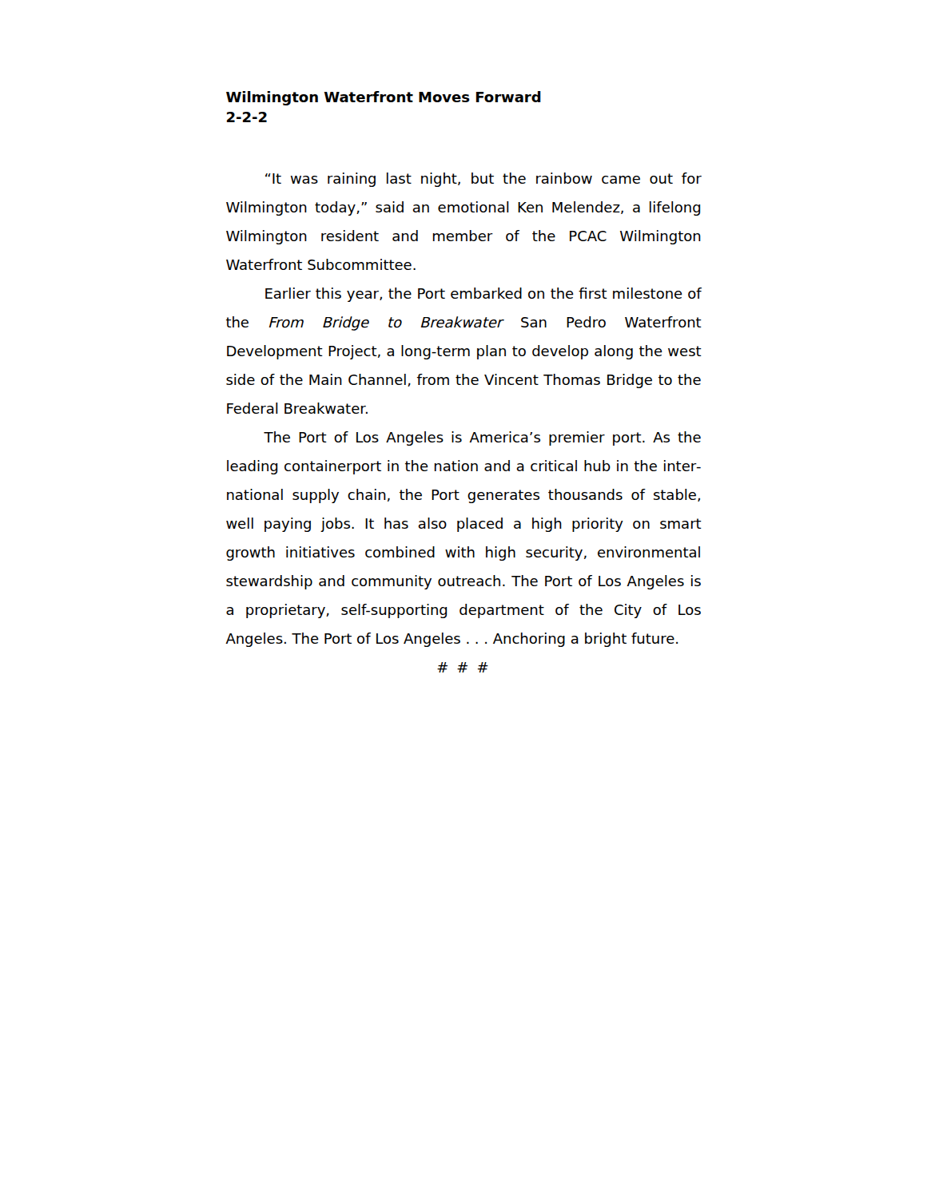Wilmington Waterfront Moves Forward
2-2-2
“It was raining last night, but the rainbow came out for Wilmington today,” said an emotional Ken Melendez, a lifelong Wilmington resident and member of the PCAC Wilmington Waterfront Subcommittee.
Earlier this year, the Port embarked on the first milestone of the From Bridge to Breakwater San Pedro Waterfront Development Project, a long-term plan to develop along the west side of the Main Channel, from the Vincent Thomas Bridge to the Federal Breakwater.
The Port of Los Angeles is America’s premier port. As the leading containerport in the nation and a critical hub in the international supply chain, the Port generates thousands of stable, well paying jobs. It has also placed a high priority on smart growth initiatives combined with high security, environmental stewardship and community outreach. The Port of Los Angeles is a proprietary, self-supporting department of the City of Los Angeles. The Port of Los Angeles . . . Anchoring a bright future.
# # #